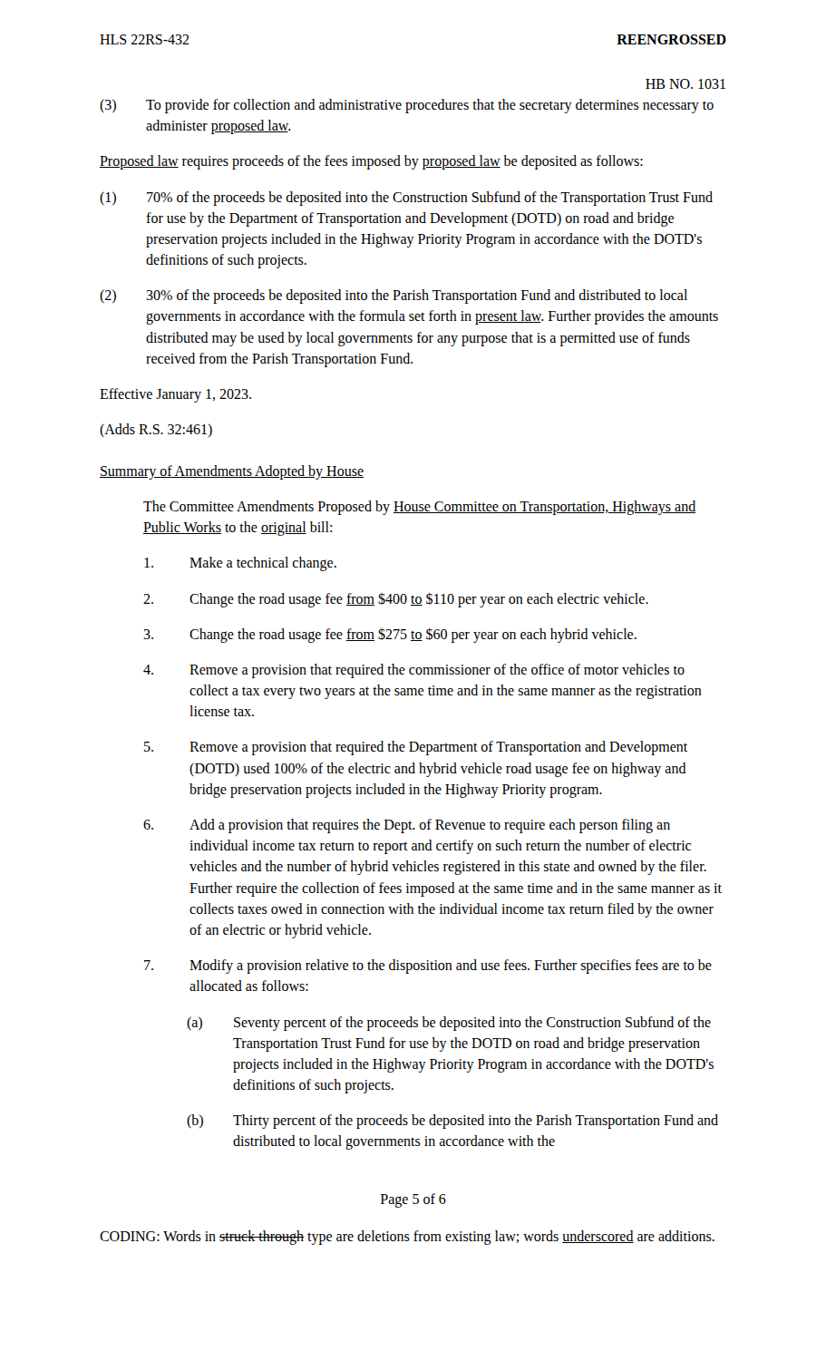HLS 22RS-432
REENGROSSED
HB NO. 1031
(3)
To provide for collection and administrative procedures that the secretary determines necessary to administer proposed law.
Proposed law requires proceeds of the fees imposed by proposed law be deposited as follows:
(1)
70% of the proceeds be deposited into the Construction Subfund of the Transportation Trust Fund for use by the Department of Transportation and Development (DOTD) on road and bridge preservation projects included in the Highway Priority Program in accordance with the DOTD's definitions of such projects.
(2)
30% of the proceeds be deposited into the Parish Transportation Fund and distributed to local governments in accordance with the formula set forth in present law. Further provides the amounts distributed may be used by local governments for any purpose that is a permitted use of funds received from the Parish Transportation Fund.
Effective January 1, 2023.
(Adds R.S. 32:461)
Summary of Amendments Adopted by House
The Committee Amendments Proposed by House Committee on Transportation, Highways and Public Works to the original bill:
1.
Make a technical change.
2.
Change the road usage fee from $400 to $110 per year on each electric vehicle.
3.
Change the road usage fee from $275 to $60 per year on each hybrid vehicle.
4.
Remove a provision that required the commissioner of the office of motor vehicles to collect a tax every two years at the same time and in the same manner as the registration license tax.
5.
Remove a provision that required the Department of Transportation and Development (DOTD) used 100% of the electric and hybrid vehicle road usage fee on highway and bridge preservation projects included in the Highway Priority program.
6.
Add a provision that requires the Dept. of Revenue to require each person filing an individual income tax return to report and certify on such return the number of electric vehicles and the number of hybrid vehicles registered in this state and owned by the filer. Further require the collection of fees imposed at the same time and in the same manner as it collects taxes owed in connection with the individual income tax return filed by the owner of an electric or hybrid vehicle.
7.
Modify a provision relative to the disposition and use fees. Further specifies fees are to be allocated as follows:
(a)
Seventy percent of the proceeds be deposited into the Construction Subfund of the Transportation Trust Fund for use by the DOTD on road and bridge preservation projects included in the Highway Priority Program in accordance with the DOTD's definitions of such projects.
(b)
Thirty percent of the proceeds be deposited into the Parish Transportation Fund and distributed to local governments in accordance with the
Page 5 of 6
CODING: Words in struck through type are deletions from existing law; words underscored are additions.